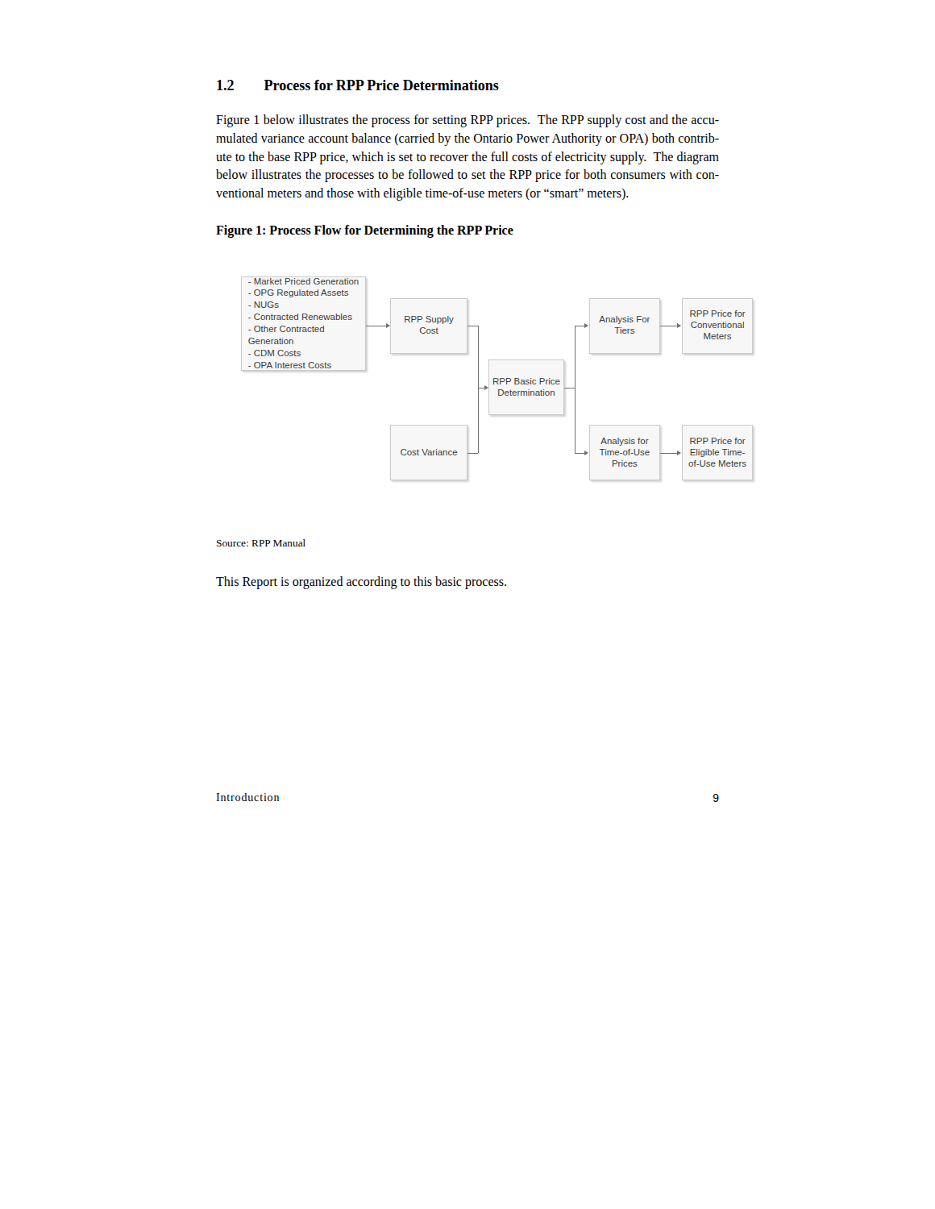1.2 Process for RPP Price Determinations
Figure 1 below illustrates the process for setting RPP prices. The RPP supply cost and the accumulated variance account balance (carried by the Ontario Power Authority or OPA) both contribute to the base RPP price, which is set to recover the full costs of electricity supply. The diagram below illustrates the processes to be followed to set the RPP price for both consumers with conventional meters and those with eligible time-of-use meters (or “smart” meters).
Figure 1: Process Flow for Determining the RPP Price
- Market Priced Generation
- OPG Regulated Assets
- NUGs
- Contracted Renewables
- Other Contracted Generation
- CDM Costs
- OPA Interest Costs
RPP Supply Cost
Cost Variance
RPP Basic Price Determination
Analysis For Tiers
Analysis for Time-of-Use Prices
RPP Price for Conventional Meters
RPP Price for Eligible Time-of-Use Meters
Source: RPP Manual
This Report is organized according to this basic process.
Introduction
9